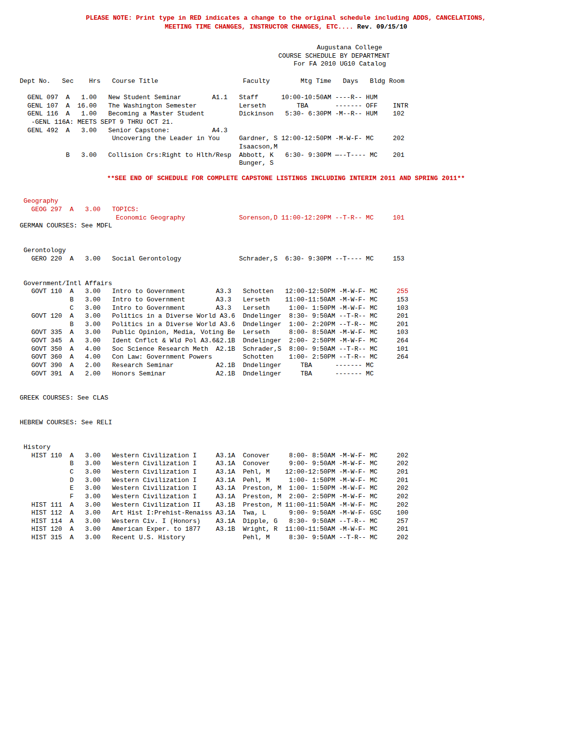PLEASE NOTE: Print type in RED indicates a change to the original schedule including ADDS, CANCELATIONS,
MEETING TIME CHANGES, INSTRUCTOR CHANGES, ETC.... Rev. 09/15/10
                                 Augustana College
                         COURSE SCHEDULE BY DEPARTMENT
                            For FA 2010 UG10 Catalog
Dept No.   Sec    Hrs   Course Title                      Faculty        Mtg Time   Days   Bldg Room

  GENL 097  A   1.00   New Student Seminar        A1.1   Staff      10:00-10:50AM ----R-- HUM
  GENL 107  A  16.00   The Washington Semester           Lerseth        TBA       ------- OFF    INTR
  GENL 116  A   1.00   Becoming a Master Student         Dickinson   5:30- 6:30PM -M--R-- HUM    102
   -GENL 116A: MEETS SEPT 9 THRU OCT 21.
  GENL 492  A   3.00   Senior Capstone:           A4.3
                        Uncovering the Leader in You     Gardner, S 12:00-12:50PM -M-W-F- MC     202
                                                         Isaacson,M
            B   3.00   Collision Crs:Right to Hlth/Resp  Abbott, K   6:30- 9:30PM —--T---- MC    201
                                                         Bunger, S
**SEE END OF SCHEDULE FOR COMPLETE CAPSTONE LISTINGS INCLUDING INTERIM 2011 AND SPRING 2011**
 Geography
   GEOG 297  A   3.00   TOPICS:
                         Economic Geography              Sorenson,D 11:00-12:20PM --T-R-- MC     101
GERMAN COURSES: See MDFL


 Gerontology
   GERO 220  A   3.00   Social Gerontology               Schrader,S  6:30- 9:30PM --T---- MC     153


 Government/Intl Affairs
   GOVT 110  A   3.00   Intro to Government        A3.3   Schotten   12:00-12:50PM -M-W-F- MC     255
             B   3.00   Intro to Government        A3.3   Lerseth    11:00-11:50AM -M-W-F- MC     153
             C   3.00   Intro to Government        A3.3   Lerseth     1:00- 1:50PM -M-W-F- MC     103
   GOVT 120  A   3.00   Politics in a Diverse World A3.6  Dndelinger  8:30- 9:50AM --T-R-- MC     201
             B   3.00   Politics in a Diverse World A3.6  Dndelinger  1:00- 2:20PM --T-R-- MC     201
   GOVT 335  A   3.00   Public Opinion, Media, Voting Be  Lerseth     8:00- 8:50AM -M-W-F- MC     103
   GOVT 345  A   3.00   Ident Cnflct & Wld Pol A3.6&2.1B  Dndelinger  2:00- 2:50PM -M-W-F- MC     264
   GOVT 350  A   4.00   Soc Science Research Meth  A2.1B  Schrader,S  8:00- 9:50AM --T-R-- MC     101
   GOVT 360  A   4.00   Con Law: Government Powers        Schotten    1:00- 2:50PM --T-R-- MC     264
   GOVT 390  A   2.00   Research Seminar           A2.1B  Dndelinger     TBA      ------- MC
   GOVT 391  A   2.00   Honors Seminar             A2.1B  Dndelinger     TBA      ------- MC


GREEK COURSES: See CLAS


HEBREW COURSES: See RELI


 History
   HIST 110  A   3.00   Western Civilization I     A3.1A  Conover     8:00- 8:50AM -M-W-F- MC     202
             B   3.00   Western Civilization I     A3.1A  Conover     9:00- 9:50AM -M-W-F- MC     202
             C   3.00   Western Civilization I     A3.1A  Pehl, M    12:00-12:50PM -M-W-F- MC     201
             D   3.00   Western Civilization I     A3.1A  Pehl, M     1:00- 1:50PM -M-W-F- MC     201
             E   3.00   Western Civilization I     A3.1A  Preston, M  1:00- 1:50PM -M-W-F- MC     202
             F   3.00   Western Civilization I     A3.1A  Preston, M  2:00- 2:50PM -M-W-F- MC     202
   HIST 111  A   3.00   Western Civilization II    A3.1B  Preston, M 11:00-11:50AM -M-W-F- MC     202
   HIST 112  A   3.00   Art Hist I:Prehist-Renaiss A3.1A  Twa, L      9:00- 9:50AM -M-W-F- GSC    100
   HIST 114  A   3.00   Western Civ. I (Honors)    A3.1A  Dipple, G   8:30- 9:50AM --T-R-- MC     257
   HIST 120  A   3.00   American Exper. to 1877    A3.1B  Wright, R  11:00-11:50AM -M-W-F- MC     201
   HIST 315  A   3.00   Recent U.S. History               Pehl, M     8:30- 9:50AM --T-R-- MC     202